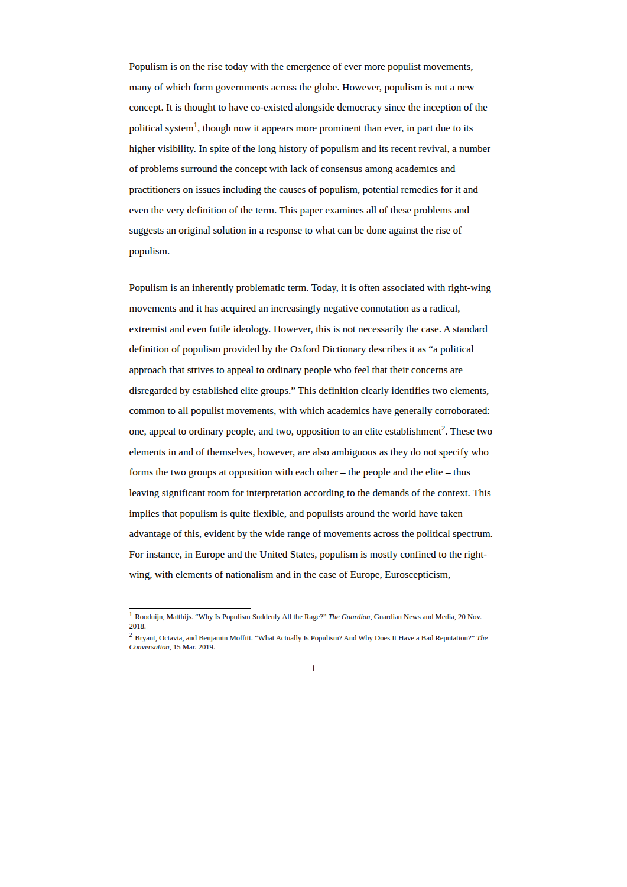Populism is on the rise today with the emergence of ever more populist movements, many of which form governments across the globe. However, populism is not a new concept. It is thought to have co-existed alongside democracy since the inception of the political system1, though now it appears more prominent than ever, in part due to its higher visibility. In spite of the long history of populism and its recent revival, a number of problems surround the concept with lack of consensus among academics and practitioners on issues including the causes of populism, potential remedies for it and even the very definition of the term. This paper examines all of these problems and suggests an original solution in a response to what can be done against the rise of populism.
Populism is an inherently problematic term. Today, it is often associated with right-wing movements and it has acquired an increasingly negative connotation as a radical, extremist and even futile ideology. However, this is not necessarily the case. A standard definition of populism provided by the Oxford Dictionary describes it as “a political approach that strives to appeal to ordinary people who feel that their concerns are disregarded by established elite groups.” This definition clearly identifies two elements, common to all populist movements, with which academics have generally corroborated: one, appeal to ordinary people, and two, opposition to an elite establishment2. These two elements in and of themselves, however, are also ambiguous as they do not specify who forms the two groups at opposition with each other – the people and the elite – thus leaving significant room for interpretation according to the demands of the context. This implies that populism is quite flexible, and populists around the world have taken advantage of this, evident by the wide range of movements across the political spectrum. For instance, in Europe and the United States, populism is mostly confined to the right-wing, with elements of nationalism and in the case of Europe, Euroscepticism,
1 Rooduijn, Matthijs. “Why Is Populism Suddenly All the Rage?” The Guardian, Guardian News and Media, 20 Nov. 2018.
2 Bryant, Octavia, and Benjamin Moffitt. “What Actually Is Populism? And Why Does It Have a Bad Reputation?” The Conversation, 15 Mar. 2019.
1